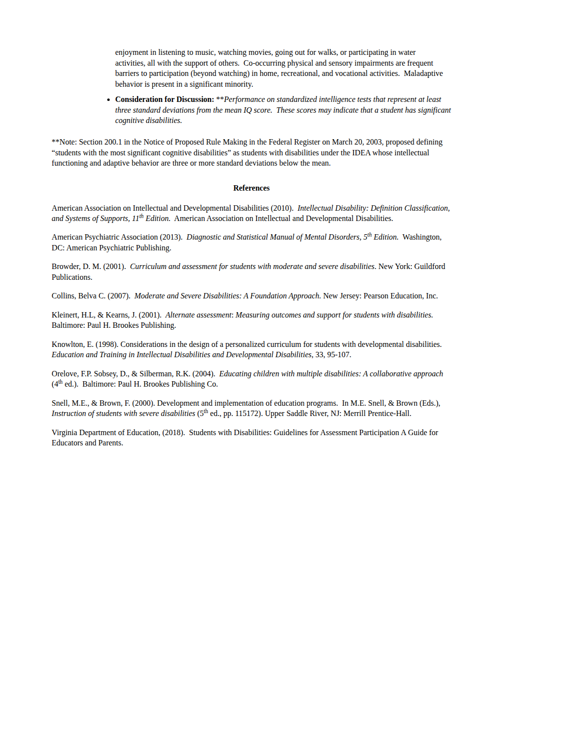enjoyment in listening to music, watching movies, going out for walks, or participating in water activities, all with the support of others. Co-occurring physical and sensory impairments are frequent barriers to participation (beyond watching) in home, recreational, and vocational activities. Maladaptive behavior is present in a significant minority.
Consideration for Discussion: **Performance on standardized intelligence tests that represent at least three standard deviations from the mean IQ score. These scores may indicate that a student has significant cognitive disabilities.
**Note: Section 200.1 in the Notice of Proposed Rule Making in the Federal Register on March 20, 2003, proposed defining “students with the most significant cognitive disabilities” as students with disabilities under the IDEA whose intellectual functioning and adaptive behavior are three or more standard deviations below the mean.
References
American Association on Intellectual and Developmental Disabilities (2010). Intellectual Disability: Definition Classification, and Systems of Supports, 11th Edition. American Association on Intellectual and Developmental Disabilities.
American Psychiatric Association (2013). Diagnostic and Statistical Manual of Mental Disorders, 5th Edition. Washington, DC: American Psychiatric Publishing.
Browder, D. M. (2001). Curriculum and assessment for students with moderate and severe disabilities. New York: Guildford Publications.
Collins, Belva C. (2007). Moderate and Severe Disabilities: A Foundation Approach. New Jersey: Pearson Education, Inc.
Kleinert, H.L, & Kearns, J. (2001). Alternate assessment: Measuring outcomes and support for students with disabilities. Baltimore: Paul H. Brookes Publishing.
Knowlton, E. (1998). Considerations in the design of a personalized curriculum for students with developmental disabilities. Education and Training in Intellectual Disabilities and Developmental Disabilities, 33, 95-107.
Orelove, F.P. Sobsey, D., & Silberman, R.K. (2004). Educating children with multiple disabilities: A collaborative approach (4th ed.). Baltimore: Paul H. Brookes Publishing Co.
Snell, M.E., & Brown, F. (2000). Development and implementation of education programs. In M.E. Snell, & Brown (Eds.), Instruction of students with severe disabilities (5th ed., pp. 115172). Upper Saddle River, NJ: Merrill Prentice-Hall.
Virginia Department of Education, (2018). Students with Disabilities: Guidelines for Assessment Participation A Guide for Educators and Parents.